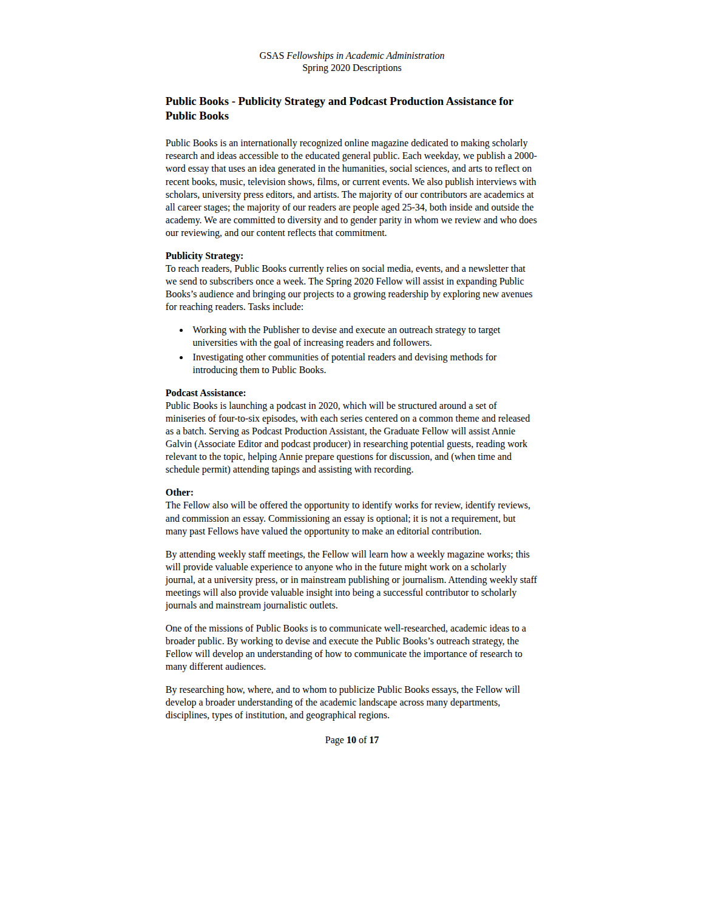GSAS Fellowships in Academic Administration
Spring 2020 Descriptions
Public Books - Publicity Strategy and Podcast Production Assistance for Public Books
Public Books is an internationally recognized online magazine dedicated to making scholarly research and ideas accessible to the educated general public. Each weekday, we publish a 2000-word essay that uses an idea generated in the humanities, social sciences, and arts to reflect on recent books, music, television shows, films, or current events. We also publish interviews with scholars, university press editors, and artists. The majority of our contributors are academics at all career stages; the majority of our readers are people aged 25-34, both inside and outside the academy. We are committed to diversity and to gender parity in whom we review and who does our reviewing, and our content reflects that commitment.
Publicity Strategy:
To reach readers, Public Books currently relies on social media, events, and a newsletter that we send to subscribers once a week. The Spring 2020 Fellow will assist in expanding Public Books’s audience and bringing our projects to a growing readership by exploring new avenues for reaching readers. Tasks include:
Working with the Publisher to devise and execute an outreach strategy to target universities with the goal of increasing readers and followers.
Investigating other communities of potential readers and devising methods for introducing them to Public Books.
Podcast Assistance:
Public Books is launching a podcast in 2020, which will be structured around a set of miniseries of four-to-six episodes, with each series centered on a common theme and released as a batch. Serving as Podcast Production Assistant, the Graduate Fellow will assist Annie Galvin (Associate Editor and podcast producer) in researching potential guests, reading work relevant to the topic, helping Annie prepare questions for discussion, and (when time and schedule permit) attending tapings and assisting with recording.
Other:
The Fellow also will be offered the opportunity to identify works for review, identify reviews, and commission an essay. Commissioning an essay is optional; it is not a requirement, but many past Fellows have valued the opportunity to make an editorial contribution.
By attending weekly staff meetings, the Fellow will learn how a weekly magazine works; this will provide valuable experience to anyone who in the future might work on a scholarly journal, at a university press, or in mainstream publishing or journalism. Attending weekly staff meetings will also provide valuable insight into being a successful contributor to scholarly journals and mainstream journalistic outlets.
One of the missions of Public Books is to communicate well-researched, academic ideas to a broader public. By working to devise and execute the Public Books’s outreach strategy, the Fellow will develop an understanding of how to communicate the importance of research to many different audiences.
By researching how, where, and to whom to publicize Public Books essays, the Fellow will develop a broader understanding of the academic landscape across many departments, disciplines, types of institution, and geographical regions.
Page 10 of 17